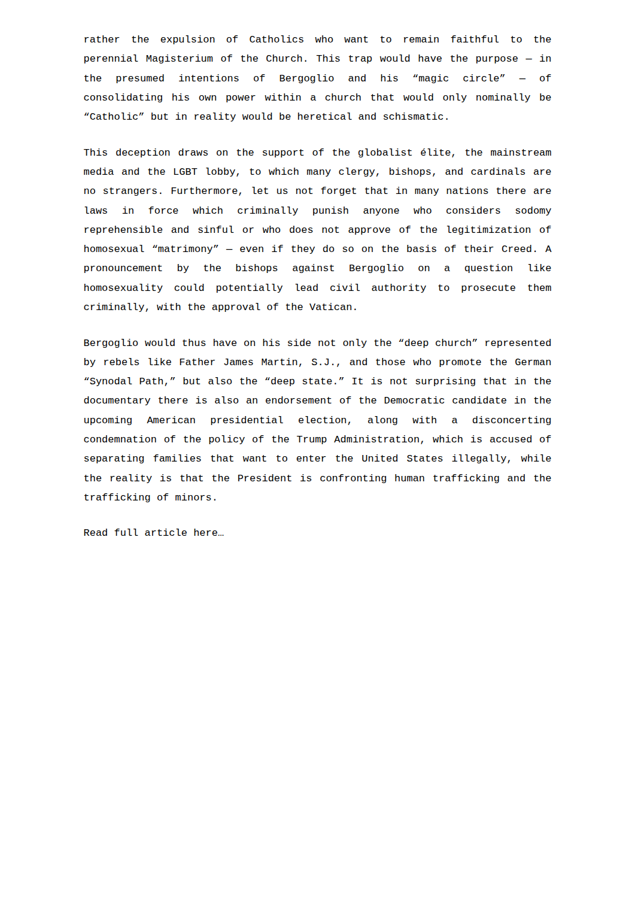rather the expulsion of Catholics who want to remain faithful to the perennial Magisterium of the Church. This trap would have the purpose — in the presumed intentions of Bergoglio and his “magic circle” — of consolidating his own power within a church that would only nominally be “Catholic” but in reality would be heretical and schismatic.
This deception draws on the support of the globalist élite, the mainstream media and the LGBT lobby, to which many clergy, bishops, and cardinals are no strangers. Furthermore, let us not forget that in many nations there are laws in force which criminally punish anyone who considers sodomy reprehensible and sinful or who does not approve of the legitimization of homosexual “matrimony” — even if they do so on the basis of their Creed. A pronouncement by the bishops against Bergoglio on a question like homosexuality could potentially lead civil authority to prosecute them criminally, with the approval of the Vatican.
Bergoglio would thus have on his side not only the “deep church” represented by rebels like Father James Martin, S.J., and those who promote the German “Synodal Path,” but also the “deep state.” It is not surprising that in the documentary there is also an endorsement of the Democratic candidate in the upcoming American presidential election, along with a disconcerting condemnation of the policy of the Trump Administration, which is accused of separating families that want to enter the United States illegally, while the reality is that the President is confronting human trafficking and the trafficking of minors.
Read full article here…